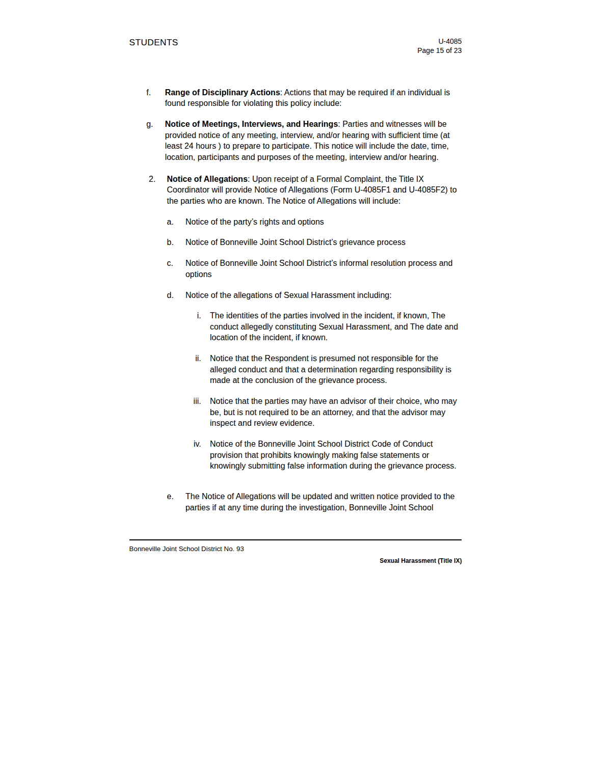STUDENTS
U-4085
Page 15 of 23
f. Range of Disciplinary Actions: Actions that may be required if an individual is found responsible for violating this policy include:
g. Notice of Meetings, Interviews, and Hearings: Parties and witnesses will be provided notice of any meeting, interview, and/or hearing with sufficient time (at least 24 hours ) to prepare to participate. This notice will include the date, time, location, participants and purposes of the meeting, interview and/or hearing.
2. Notice of Allegations: Upon receipt of a Formal Complaint, the Title IX Coordinator will provide Notice of Allegations (Form U-4085F1 and U-4085F2) to the parties who are known. The Notice of Allegations will include:
a. Notice of the party’s rights and options
b. Notice of Bonneville Joint School District’s grievance process
c. Notice of Bonneville Joint School District’s informal resolution process and options
d. Notice of the allegations of Sexual Harassment including:
i. The identities of the parties involved in the incident, if known, The conduct allegedly constituting Sexual Harassment, and The date and location of the incident, if known.
ii. Notice that the Respondent is presumed not responsible for the alleged conduct and that a determination regarding responsibility is made at the conclusion of the grievance process.
iii. Notice that the parties may have an advisor of their choice, who may be, but is not required to be an attorney, and that the advisor may inspect and review evidence.
iv. Notice of the Bonneville Joint School District Code of Conduct provision that prohibits knowingly making false statements or knowingly submitting false information during the grievance process.
e. The Notice of Allegations will be updated and written notice provided to the parties if at any time during the investigation, Bonneville Joint School
Bonneville Joint School District No. 93
Sexual Harassment (Title IX)